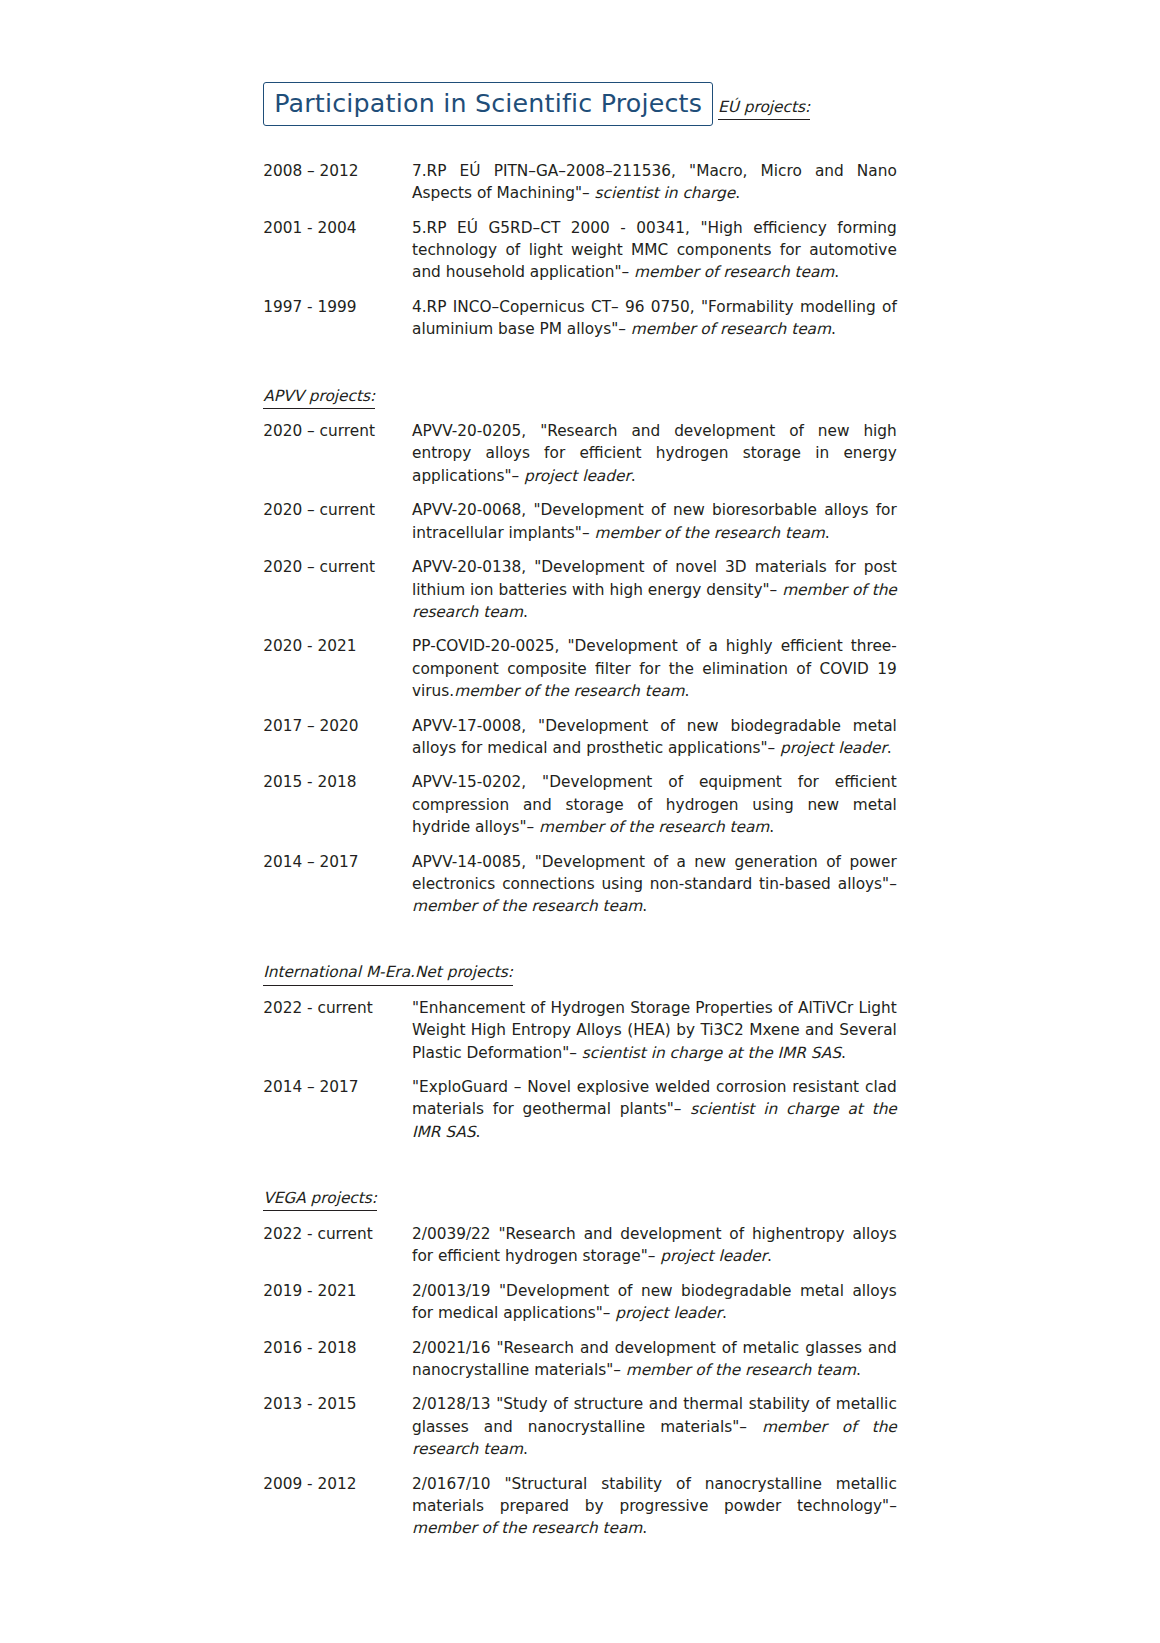Participation in Scientific Projects
EÚ projects:
| 2008 – 2012 | 7.RP EÚ PITN–GA–2008–211536, "Macro, Micro and Nano Aspects of Machining"– scientist in charge . |
| 2001 - 2004 | 5.RP EÚ G5RD–CT 2000 - 00341, "High efficiency forming technology of light weight MMC components for automotive and household application"– member of research team . |
| 1997 - 1999 | 4.RP INCO–Copernicus CT– 96 0750, "Formability modelling of aluminium base PM alloys"– member of research team . |
APVV projects:
| 2020 – current | APVV-20-0205, "Research and development of new high entropy alloys for efficient hydrogen storage in energy applications"– project leader . |
| 2020 – current | APVV-20-0068, "Development of new bioresorbable alloys for intracellular implants"– member of the research team . |
| 2020 – current | APVV-20-0138, "Development of novel 3D materials for post lithium ion batteries with high energy density"– member of the research team . |
| 2020 - 2021 | PP-COVID-20-0025, "Development of a highly efficient three-component composite filter for the elimination of COVID 19 virus. member of the research team . |
| 2017 – 2020 | APVV-17-0008, "Development of new biodegradable metal alloys for medical and prosthetic applications"– project leader . |
| 2015 - 2018 | APVV-15-0202, "Development of equipment for efficient compression and storage of hydrogen using new metal hydride alloys"– member of the research team . |
| 2014 – 2017 | APVV-14-0085, "Development of a new generation of power electronics connections using non-standard tin-based alloys"– member of the research team . |
International M-Era.Net projects:
| 2022 - current | "Enhancement of Hydrogen Storage Properties of AlTiVCr Light Weight High Entropy Alloys (HEA) by Ti3C2 Mxene and Several Plastic Deformation"– scientist in charge at the IMR SAS . |
| 2014 – 2017 | "ExploGuard – Novel explosive welded corrosion resistant clad materials for geothermal plants"– scientist in charge at the IMR SAS . |
VEGA projects:
| 2022 - current | 2/0039/22 "Research and development of highentropy alloys for efficient hydrogen storage"– project leader . |
| 2019 - 2021 | 2/0013/19 "Development of new biodegradable metal alloys for medical applications"– project leader . |
| 2016 - 2018 | 2/0021/16 "Research and development of metalic glasses and nanocrystalline materials"– member of the research team . |
| 2013 - 2015 | 2/0128/13 "Study of structure and thermal stability of metallic glasses and nanocrystalline materials"– member of the research team . |
| 2009 - 2012 | 2/0167/10 "Structural stability of nanocrystalline metallic materials prepared by progressive powder technology"– member of the research team . |